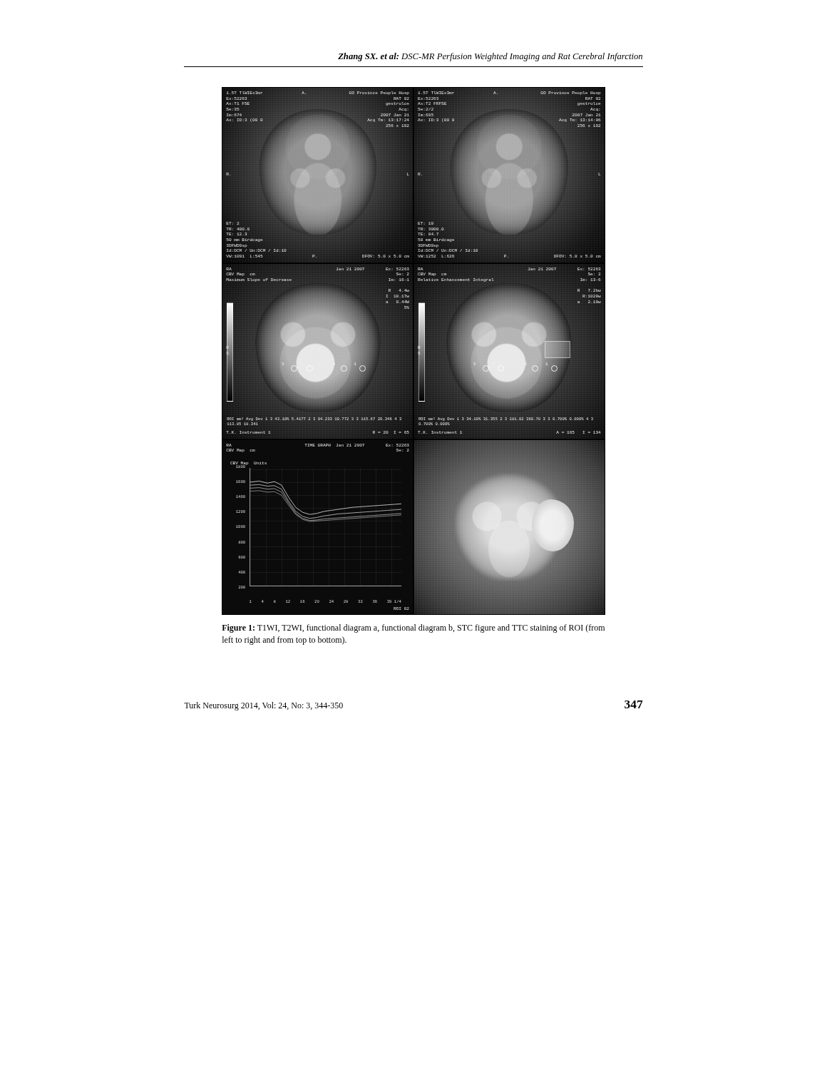Zhang SX. et al: DSC-MR Perfusion Weighted Imaging and Rat Cerebral Infarction
1.5T TlWIEx3mr Ex:52263 Ax:T1 FSE Se:35 Im:674 Ax: ID:3 (00 0
A. GO Province People Hosp RAT 02 gestrulce Acq: 2007 Jan 21 Acq Tm: 13:17:24 256 x 192
R.
L
ET: 2 TR: 400.0 TE: 12.3 50 mm Birdcage 3DFWD0sp Id:DCM / Un:DCM / Id:10 VW:1091 L:545
P. DFOV: 5.0 x 5.0 cm
1.5T TlWIEx3mr Ex:52263 Ax:T2 FRFSE Se:2/2 Im:695 Ax: ID:3 (00 0
A. GO Province People Hosp RAT 02 gestrulce Acq: 2007 Jan 21 Acq Tm: 13:14:06 256 x 192
R.
L
ET: 10 TR: 3000.0 TE: 84.7 50 mm Birdcage 3DFWD0sp Id:DCM / Un:DCM / Id:10 VW:1252 L:626
P. DFOV: 5.0 x 5.0 cm
RA CBV Map cm Maximum Slope of Decrease
Jan 21 2007 Ex: 52263 Se: 2 Im: 16-1 R 4.4w I 18.17w a 0.44W 5%
R S
3
4
8
1
ROI mm² Avg Dev 1 3 43.10% 5.4177 2 3 94.233 19.772 3 3 115.67 20.346 4 3 113.85 18.341
R = 20 I = 65
T.K. Instrument 1
RA CBV Map cm Relative Enhancement Integral
Jan 21 2007 Ex: 52263 Se: 2 Im: 13-6 R 7.2bw R:1020w a 2.10w
R S
3
4
2
1
ROI mm² Avg Dev 1 3 34.10% 31.355 2 3 181.02 360.78 3 3 0.700% 0.000% 4 3 0.700% 0.000%
A = 165 I = 134
T.K. Instrument 1
RA CBV Map cm
TIME GRAPH
Jan 21 2007 Ex: 52263 Se: 2
CBV Map Units
1800 1600 1400 1200 1000 800 600 400 200
1481216202428323639 1/4
ROI 02
Figure 1: T1WI, T2WI, functional diagram a, functional diagram b, STC figure and TTC staining of ROI (from left to right and from top to bottom).
Turk Neurosurg 2014, Vol: 24, No: 3, 344-350 347